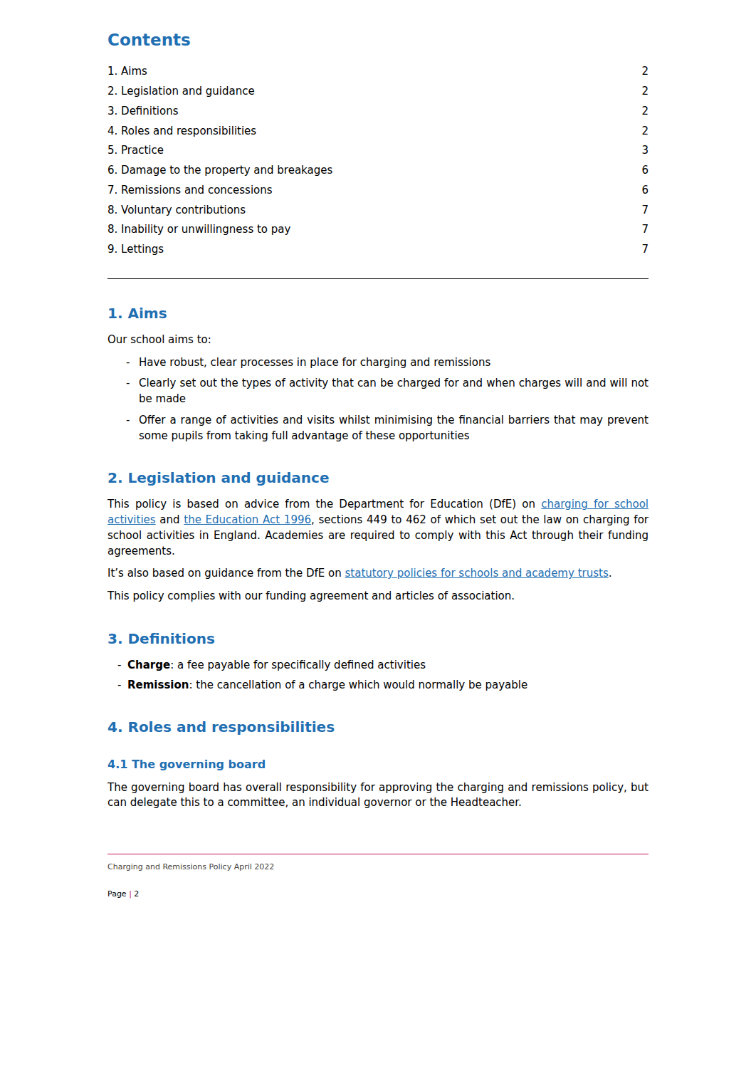Contents
| 1. Aims | 2 |
| 2. Legislation and guidance | 2 |
| 3. Definitions | 2 |
| 4. Roles and responsibilities | 2 |
| 5. Practice | 3 |
| 6. Damage to the property and breakages | 6 |
| 7. Remissions and concessions | 6 |
| 8. Voluntary contributions | 7 |
| 8. Inability or unwillingness to pay | 7 |
| 9. Lettings | 7 |
1. Aims
Our school aims to:
Have robust, clear processes in place for charging and remissions
Clearly set out the types of activity that can be charged for and when charges will and will not be made
Offer a range of activities and visits whilst minimising the financial barriers that may prevent some pupils from taking full advantage of these opportunities
2. Legislation and guidance
This policy is based on advice from the Department for Education (DfE) on charging for school activities and the Education Act 1996, sections 449 to 462 of which set out the law on charging for school activities in England. Academies are required to comply with this Act through their funding agreements.
It’s also based on guidance from the DfE on statutory policies for schools and academy trusts.
This policy complies with our funding agreement and articles of association.
3. Definitions
Charge: a fee payable for specifically defined activities
Remission: the cancellation of a charge which would normally be payable
4. Roles and responsibilities
4.1 The governing board
The governing board has overall responsibility for approving the charging and remissions policy, but can delegate this to a committee, an individual governor or the Headteacher.
Charging and Remissions Policy April 2022
Page | 2